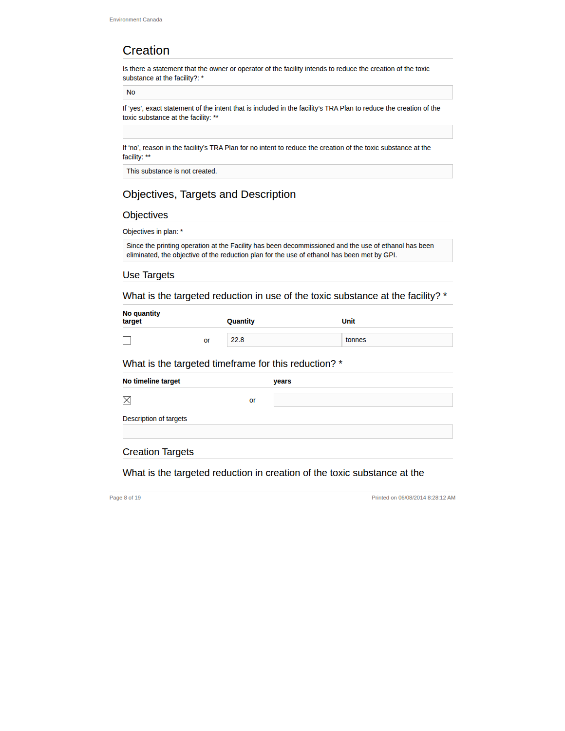Environment Canada
Creation
Is there a statement that the owner or operator of the facility intends to reduce the creation of the toxic substance at the facility?: *
No
If ‘yes’, exact statement of the intent that is included in the facility’s TRA Plan to reduce the creation of the toxic substance at the facility: **
If ‘no’, reason in the facility’s TRA Plan for no intent to reduce the creation of the toxic substance at the facility: **
This substance is not created.
Objectives, Targets and Description
Objectives
Objectives in plan: *
Since the printing operation at the Facility has been decommissioned and the use of ethanol has been eliminated, the objective of the reduction plan for the use of ethanol has been met by GPI.
Use Targets
What is the targeted reduction in use of the toxic substance at the facility? *
| No quantity target | | Quantity | Unit |
| --- | --- | --- | --- |
| | or | 22.8 | tonnes |
What is the targeted timeframe for this reduction? *
| No timeline target | | years |
| --- | --- | --- |
| | or | |
Description of targets
Creation Targets
What is the targeted reduction in creation of the toxic substance at the
Page 8 of 19 Printed on 06/08/2014 8:28:12 AM